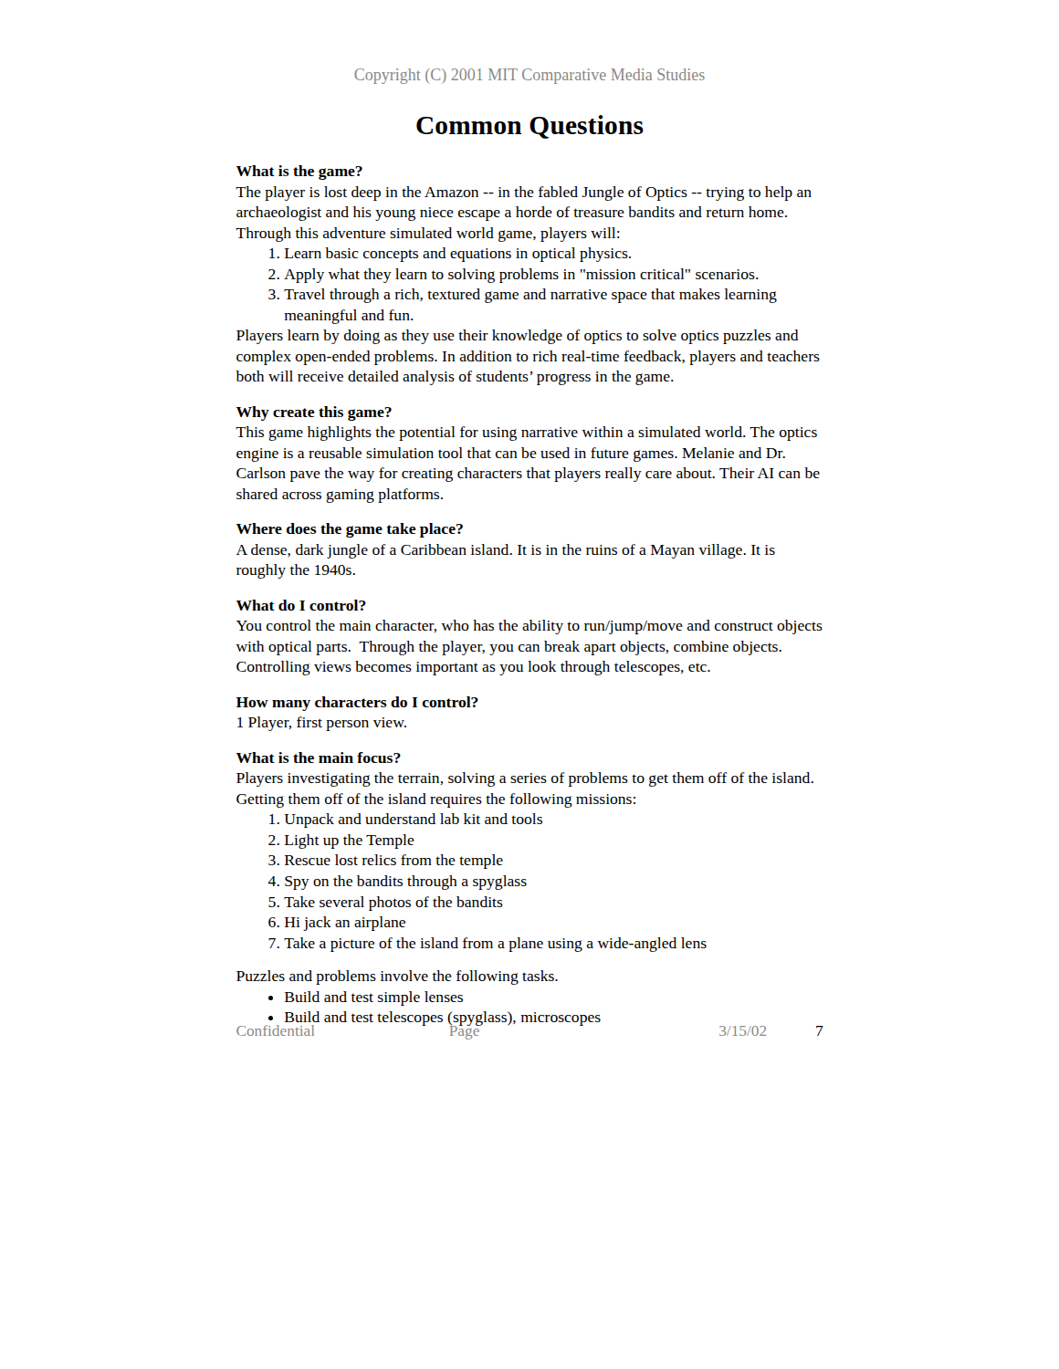Copyright (C) 2001 MIT Comparative Media Studies
Common Questions
What is the game?
The player is lost deep in the Amazon -- in the fabled Jungle of Optics -- trying to help an archaeologist and his young niece escape a horde of treasure bandits and return home. Through this adventure simulated world game, players will:
Learn basic concepts and equations in optical physics.
Apply what they learn to solving problems in "mission critical" scenarios.
Travel through a rich, textured game and narrative space that makes learning meaningful and fun.
Players learn by doing as they use their knowledge of optics to solve optics puzzles and complex open-ended problems. In addition to rich real-time feedback, players and teachers both will receive detailed analysis of students’ progress in the game.
Why create this game?
This game highlights the potential for using narrative within a simulated world. The optics engine is a reusable simulation tool that can be used in future games. Melanie and Dr. Carlson pave the way for creating characters that players really care about. Their AI can be shared across gaming platforms.
Where does the game take place?
A dense, dark jungle of a Caribbean island. It is in the ruins of a Mayan village. It is roughly the 1940s.
What do I control?
You control the main character, who has the ability to run/jump/move and construct objects with optical parts. Through the player, you can break apart objects, combine objects. Controlling views becomes important as you look through telescopes, etc.
How many characters do I control?
1 Player, first person view.
What is the main focus?
Players investigating the terrain, solving a series of problems to get them off of the island. Getting them off of the island requires the following missions:
Unpack and understand lab kit and tools
Light up the Temple
Rescue lost relics from the temple
Spy on the bandits through a spyglass
Take several photos of the bandits
Hi jack an airplane
Take a picture of the island from a plane using a wide-angled lens
Puzzles and problems involve the following tasks.
Build and test simple lenses
Build and test telescopes (spyglass), microscopes
Confidential Page 3/15/02 7